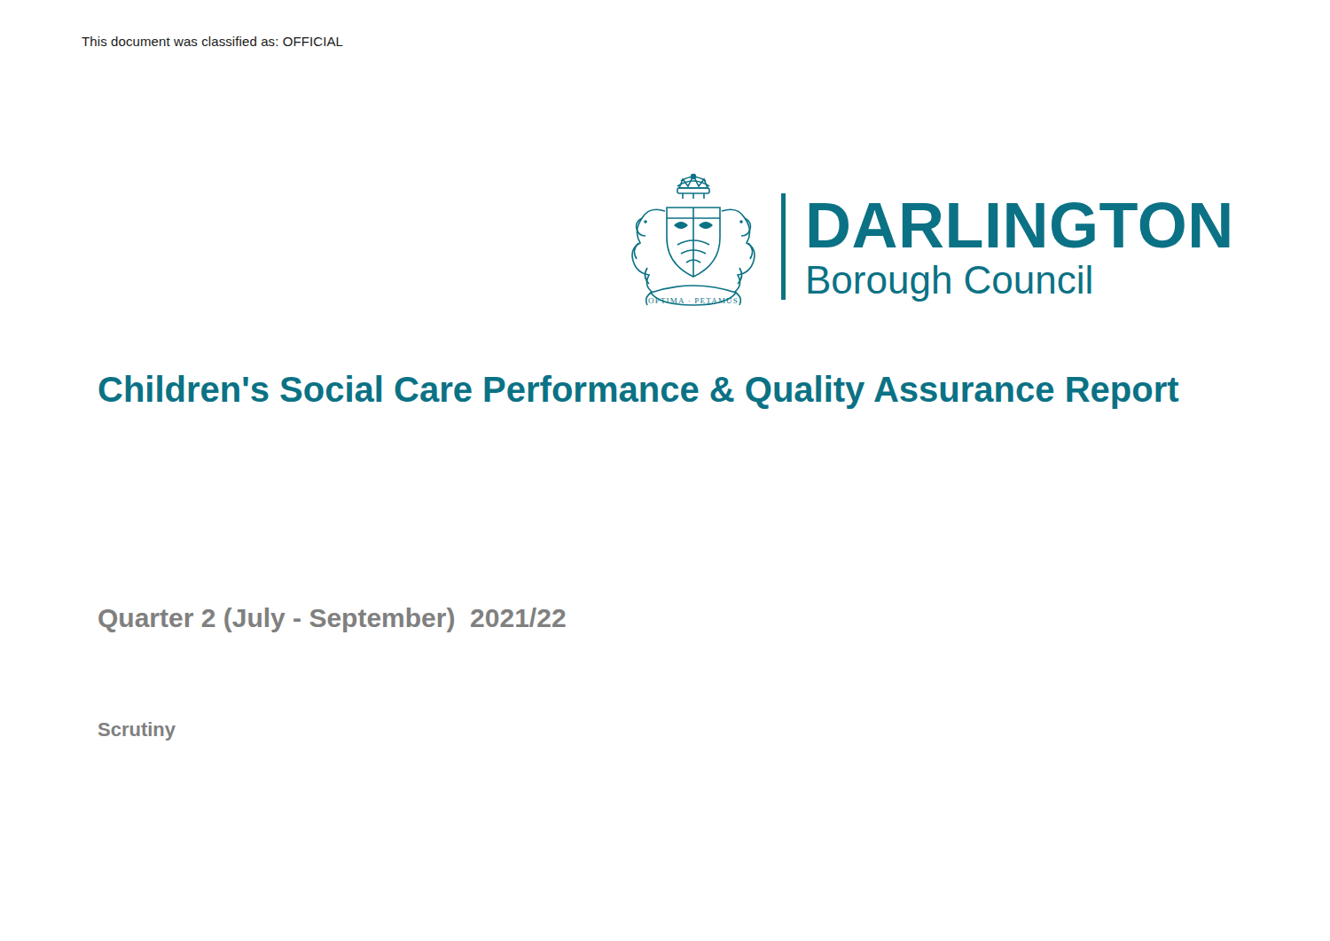This document was classified as: OFFICIAL
OPTIMA · PETAMUS
DARLINGTON Borough Council
Children's Social Care Performance & Quality Assurance Report
Quarter 2 (July - September) 2021/22
Scrutiny